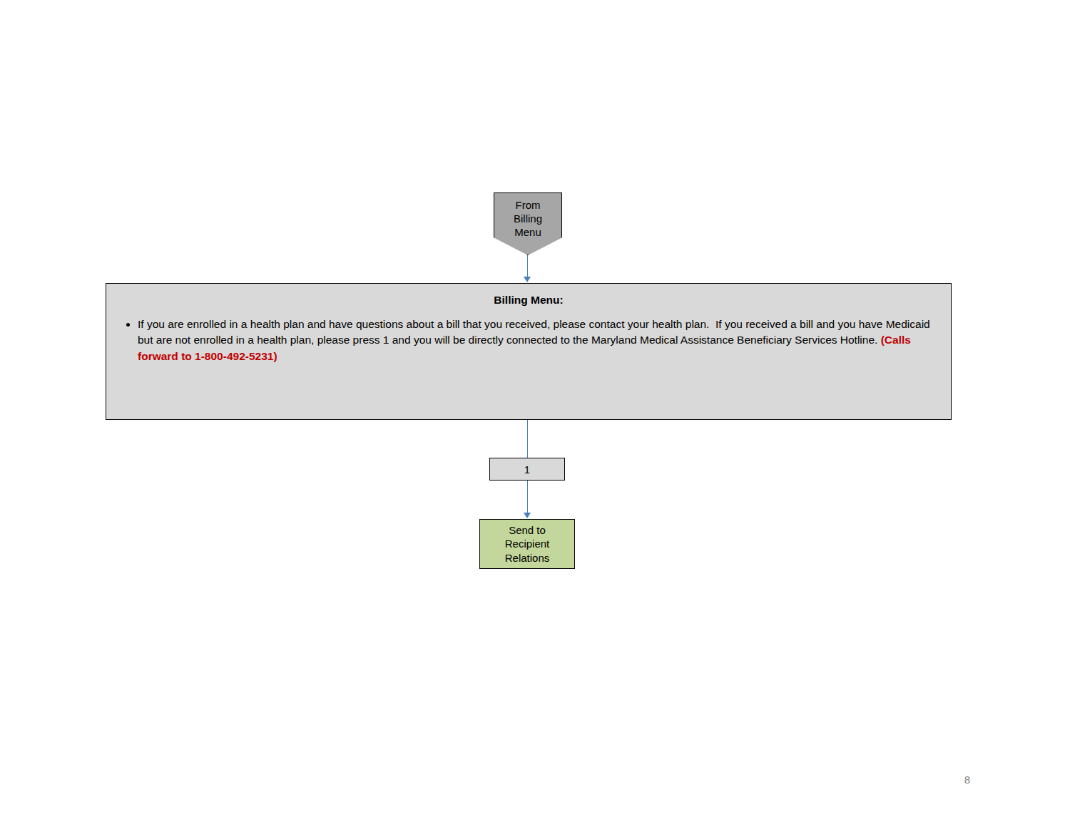From
Billing
Menu
Billing Menu:
If you are enrolled in a health plan and have questions about a bill that you received, please contact your health plan. If you received a bill and you have Medicaid but are not enrolled in a health plan, please press 1 and you will be directly connected to the Maryland Medical Assistance Beneficiary Services Hotline. (Calls forward to 1-800-492-5231)
1
Send to
Recipient
Relations
8